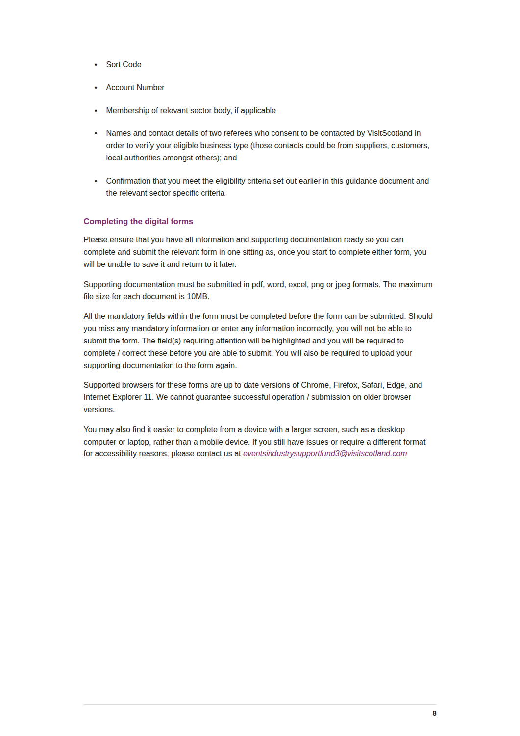Sort Code
Account Number
Membership of relevant sector body, if applicable
Names and contact details of two referees who consent to be contacted by VisitScotland in order to verify your eligible business type (those contacts could be from suppliers, customers, local authorities amongst others); and
Confirmation that you meet the eligibility criteria set out earlier in this guidance document and the relevant sector specific criteria
Completing the digital forms
Please ensure that you have all information and supporting documentation ready so you can complete and submit the relevant form in one sitting as, once you start to complete either form, you will be unable to save it and return to it later.
Supporting documentation must be submitted in pdf, word, excel, png or jpeg formats. The maximum file size for each document is 10MB.
All the mandatory fields within the form must be completed before the form can be submitted. Should you miss any mandatory information or enter any information incorrectly, you will not be able to submit the form. The field(s) requiring attention will be highlighted and you will be required to complete / correct these before you are able to submit. You will also be required to upload your supporting documentation to the form again.
Supported browsers for these forms are up to date versions of Chrome, Firefox, Safari, Edge, and Internet Explorer 11. We cannot guarantee successful operation / submission on older browser versions.
You may also find it easier to complete from a device with a larger screen, such as a desktop computer or laptop, rather than a mobile device. If you still have issues or require a different format for accessibility reasons, please contact us at eventsindustrysupportfund3@visitscotland.com
8